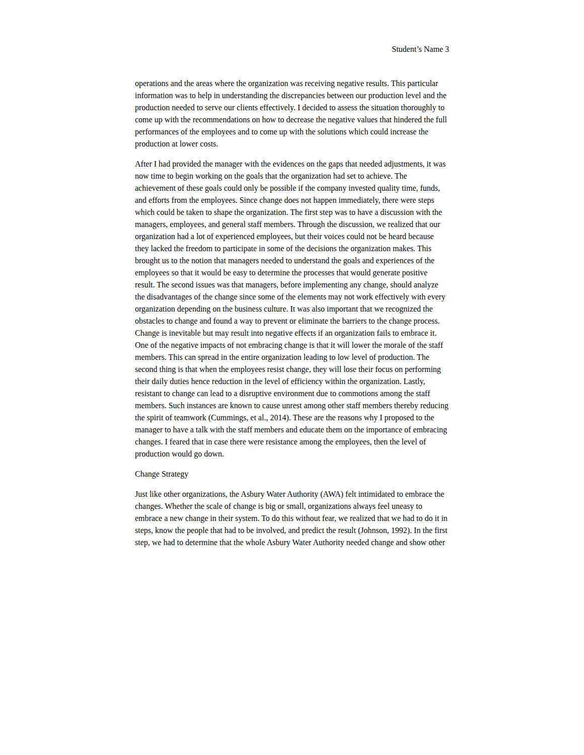Student’s Name 3
operations and the areas where the organization was receiving negative results. This particular information was to help in understanding the discrepancies between our production level and the production needed to serve our clients effectively. I decided to assess the situation thoroughly to come up with the recommendations on how to decrease the negative values that hindered the full performances of the employees and to come up with the solutions which could increase the production at lower costs.
After I had provided the manager with the evidences on the gaps that needed adjustments, it was now time to begin working on the goals that the organization had set to achieve. The achievement of these goals could only be possible if the company invested quality time, funds, and efforts from the employees. Since change does not happen immediately, there were steps which could be taken to shape the organization. The first step was to have a discussion with the managers, employees, and general staff members. Through the discussion, we realized that our organization had a lot of experienced employees, but their voices could not be heard because they lacked the freedom to participate in some of the decisions the organization makes. This brought us to the notion that managers needed to understand the goals and experiences of the employees so that it would be easy to determine the processes that would generate positive result. The second issues was that managers, before implementing any change, should analyze the disadvantages of the change since some of the elements may not work effectively with every organization depending on the business culture. It was also important that we recognized the obstacles to change and found a way to prevent or eliminate the barriers to the change process. Change is inevitable but may result into negative effects if an organization fails to embrace it. One of the negative impacts of not embracing change is that it will lower the morale of the staff members. This can spread in the entire organization leading to low level of production. The second thing is that when the employees resist change, they will lose their focus on performing their daily duties hence reduction in the level of efficiency within the organization. Lastly, resistant to change can lead to a disruptive environment due to commotions among the staff members. Such instances are known to cause unrest among other staff members thereby reducing the spirit of teamwork (Cummings, et al., 2014). These are the reasons why I proposed to the manager to have a talk with the staff members and educate them on the importance of embracing changes. I feared that in case there were resistance among the employees, then the level of production would go down.
Change Strategy
Just like other organizations, the Asbury Water Authority (AWA) felt intimidated to embrace the changes. Whether the scale of change is big or small, organizations always feel uneasy to embrace a new change in their system. To do this without fear, we realized that we had to do it in steps, know the people that had to be involved, and predict the result (Johnson, 1992). In the first step, we had to determine that the whole Asbury Water Authority needed change and show other